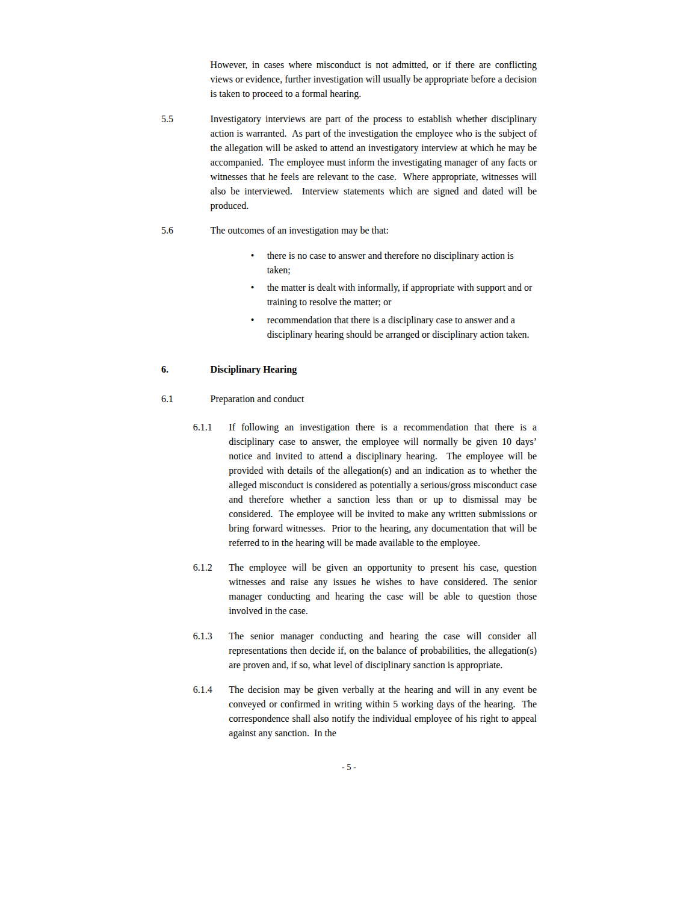However, in cases where misconduct is not admitted, or if there are conflicting views or evidence, further investigation will usually be appropriate before a decision is taken to proceed to a formal hearing.
5.5
Investigatory interviews are part of the process to establish whether disciplinary action is warranted. As part of the investigation the employee who is the subject of the allegation will be asked to attend an investigatory interview at which he may be accompanied. The employee must inform the investigating manager of any facts or witnesses that he feels are relevant to the case. Where appropriate, witnesses will also be interviewed. Interview statements which are signed and dated will be produced.
5.6
The outcomes of an investigation may be that:
there is no case to answer and therefore no disciplinary action is taken;
the matter is dealt with informally, if appropriate with support and or training to resolve the matter; or
recommendation that there is a disciplinary case to answer and a disciplinary hearing should be arranged or disciplinary action taken.
6.
Disciplinary Hearing
6.1
Preparation and conduct
6.1.1
If following an investigation there is a recommendation that there is a disciplinary case to answer, the employee will normally be given 10 days’ notice and invited to attend a disciplinary hearing. The employee will be provided with details of the allegation(s) and an indication as to whether the alleged misconduct is considered as potentially a serious/gross misconduct case and therefore whether a sanction less than or up to dismissal may be considered. The employee will be invited to make any written submissions or bring forward witnesses. Prior to the hearing, any documentation that will be referred to in the hearing will be made available to the employee.
6.1.2
The employee will be given an opportunity to present his case, question witnesses and raise any issues he wishes to have considered. The senior manager conducting and hearing the case will be able to question those involved in the case.
6.1.3
The senior manager conducting and hearing the case will consider all representations then decide if, on the balance of probabilities, the allegation(s) are proven and, if so, what level of disciplinary sanction is appropriate.
6.1.4
The decision may be given verbally at the hearing and will in any event be conveyed or confirmed in writing within 5 working days of the hearing. The correspondence shall also notify the individual employee of his right to appeal against any sanction. In the
- 5 -